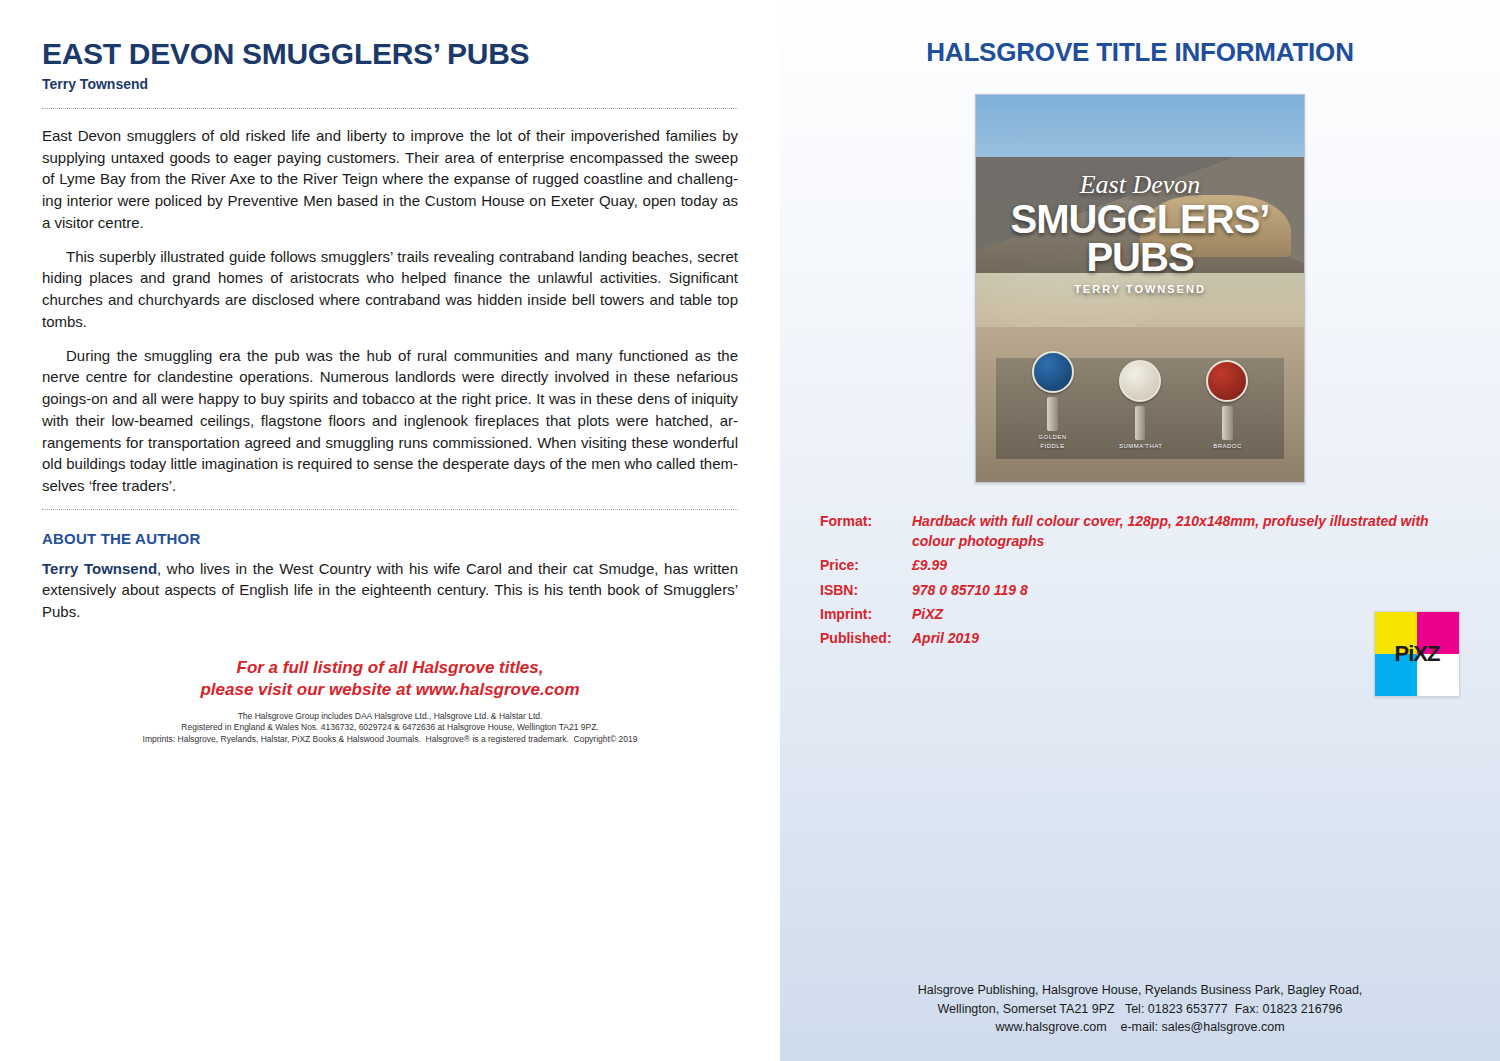EAST DEVON SMUGGLERS’ PUBS
Terry Townsend
East Devon smugglers of old risked life and liberty to improve the lot of their impoverished families by supplying untaxed goods to eager paying customers. Their area of enterprise encompassed the sweep of Lyme Bay from the River Axe to the River Teign where the expanse of rugged coastline and challenging interior were policed by Preventive Men based in the Custom House on Exeter Quay, open today as a visitor centre.
This superbly illustrated guide follows smugglers’ trails revealing contraband landing beaches, secret hiding places and grand homes of aristocrats who helped finance the unlawful activities. Significant churches and churchyards are disclosed where contraband was hidden inside bell towers and table top tombs.
During the smuggling era the pub was the hub of rural communities and many functioned as the nerve centre for clandestine operations. Numerous landlords were directly involved in these nefarious goings-on and all were happy to buy spirits and tobacco at the right price. It was in these dens of iniquity with their low-beamed ceilings, flagstone floors and inglenook fireplaces that plots were hatched, arrangements for transportation agreed and smuggling runs commissioned. When visiting these wonderful old buildings today little imagination is required to sense the desperate days of the men who called themselves ‘free traders’.
ABOUT THE AUTHOR
Terry Townsend, who lives in the West Country with his wife Carol and their cat Smudge, has written extensively about aspects of English life in the eighteenth century. This is his tenth book of Smugglers’ Pubs.
For a full listing of all Halsgrove titles,
please visit our website at www.halsgrove.com
The Halsgrove Group includes DAA Halsgrove Ltd., Halsgrove Ltd. & Halstar Ltd.
Registered in England & Wales Nos. 4136732, 6029724 & 6472636 at Halsgrove House, Wellington TA21 9PZ.
Imprints: Halsgrove, Ryelands, Halstar, PiXZ Books & Halswood Journals. Halsgrove® is a registered trademark. Copyright© 2019
HALSGROVE TITLE INFORMATION
East Devon
SMUGGLERS’
PUBS
TERRY TOWNSEND
GOLDEN FIDDLE
SUMMA’THAT
BRADOC
| Format: | Hardback with full colour cover, 128pp, 210x148mm, profusely illustrated with colour photographs |
| Price: | £9.99 |
| ISBN: | 978 0 85710 119 8 |
| Imprint: | PiXZ |
| Published: | April 2019 |
PiXZ
Halsgrove Publishing, Halsgrove House, Ryelands Business Park, Bagley Road,
Wellington, Somerset TA21 9PZ Tel: 01823 653777 Fax: 01823 216796
www.halsgrove.com e-mail: sales@halsgrove.com